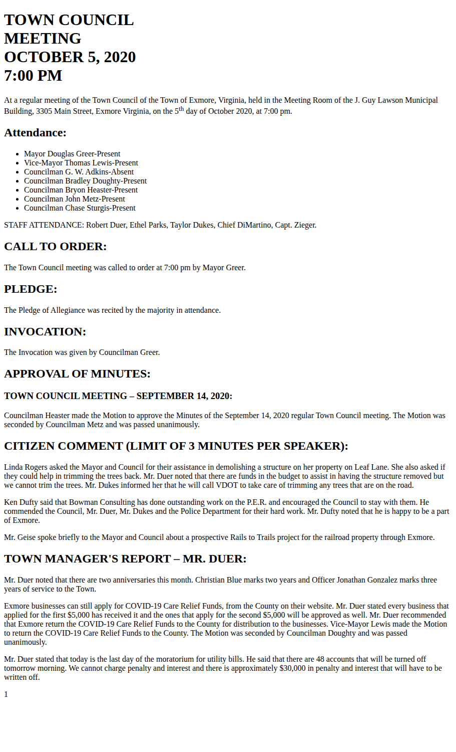TOWN COUNCIL
MEETING
OCTOBER 5, 2020
7:00 PM
At a regular meeting of the Town Council of the Town of Exmore, Virginia, held in the Meeting Room of the J. Guy Lawson Municipal Building, 3305 Main Street, Exmore Virginia, on the 5th day of October 2020, at 7:00 pm.
Attendance:
Mayor Douglas Greer-Present
Vice-Mayor Thomas Lewis-Present
Councilman G. W. Adkins-Absent
Councilman Bradley Doughty-Present
Councilman Bryon Heaster-Present
Councilman John Metz-Present
Councilman Chase Sturgis-Present
STAFF ATTENDANCE: Robert Duer, Ethel Parks, Taylor Dukes, Chief DiMartino, Capt. Zieger.
CALL TO ORDER:
The Town Council meeting was called to order at 7:00 pm by Mayor Greer.
PLEDGE:
The Pledge of Allegiance was recited by the majority in attendance.
INVOCATION:
The Invocation was given by Councilman Greer.
APPROVAL OF MINUTES:
TOWN COUNCIL MEETING – SEPTEMBER 14, 2020:
Councilman Heaster made the Motion to approve the Minutes of the September 14, 2020 regular Town Council meeting. The Motion was seconded by Councilman Metz and was passed unanimously.
CITIZEN COMMENT (LIMIT OF 3 MINUTES PER SPEAKER):
Linda Rogers asked the Mayor and Council for their assistance in demolishing a structure on her property on Leaf Lane. She also asked if they could help in trimming the trees back. Mr. Duer noted that there are funds in the budget to assist in having the structure removed but we cannot trim the trees. Mr. Dukes informed her that he will call VDOT to take care of trimming any trees that are on the road.
Ken Dufty said that Bowman Consulting has done outstanding work on the P.E.R. and encouraged the Council to stay with them. He commended the Council, Mr. Duer, Mr. Dukes and the Police Department for their hard work. Mr. Dufty noted that he is happy to be a part of Exmore.
Mr. Geise spoke briefly to the Mayor and Council about a prospective Rails to Trails project for the railroad property through Exmore.
TOWN MANAGER'S REPORT – MR. DUER:
Mr. Duer noted that there are two anniversaries this month. Christian Blue marks two years and Officer Jonathan Gonzalez marks three years of service to the Town.
Exmore businesses can still apply for COVID-19 Care Relief Funds, from the County on their website. Mr. Duer stated every business that applied for the first $5,000 has received it and the ones that apply for the second $5,000 will be approved as well. Mr. Duer recommended that Exmore return the COVID-19 Care Relief Funds to the County for distribution to the businesses. Vice-Mayor Lewis made the Motion to return the COVID-19 Care Relief Funds to the County. The Motion was seconded by Councilman Doughty and was passed unanimously.
Mr. Duer stated that today is the last day of the moratorium for utility bills. He said that there are 48 accounts that will be turned off tomorrow morning. We cannot charge penalty and interest and there is approximately $30,000 in penalty and interest that will have to be written off.
1